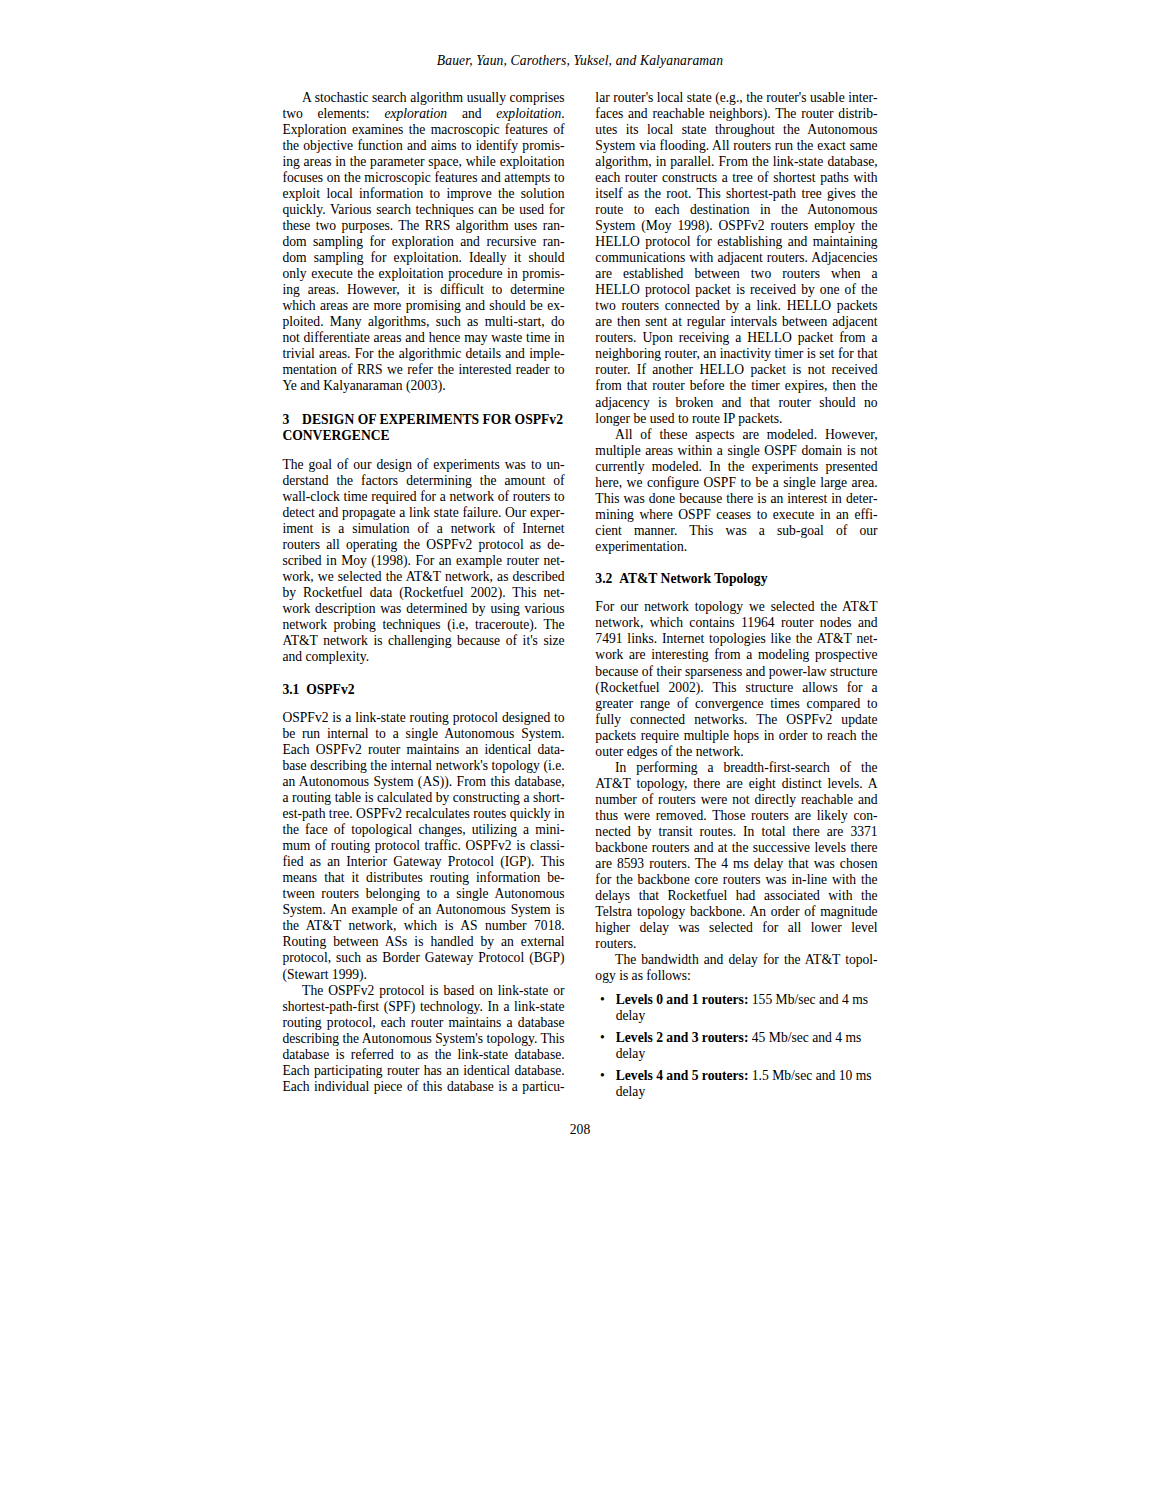Bauer, Yaun, Carothers, Yuksel, and Kalyanaraman
A stochastic search algorithm usually comprises two elements: exploration and exploitation. Exploration examines the macroscopic features of the objective function and aims to identify promising areas in the parameter space, while exploitation focuses on the microscopic features and attempts to exploit local information to improve the solution quickly. Various search techniques can be used for these two purposes. The RRS algorithm uses random sampling for exploration and recursive random sampling for exploitation. Ideally it should only execute the exploitation procedure in promising areas. However, it is difficult to determine which areas are more promising and should be exploited. Many algorithms, such as multi-start, do not differentiate areas and hence may waste time in trivial areas. For the algorithmic details and implementation of RRS we refer the interested reader to Ye and Kalyanaraman (2003).
3 DESIGN OF EXPERIMENTS FOR OSPFv2 CONVERGENCE
The goal of our design of experiments was to understand the factors determining the amount of wall-clock time required for a network of routers to detect and propagate a link state failure. Our experiment is a simulation of a network of Internet routers all operating the OSPFv2 protocol as described in Moy (1998). For an example router network, we selected the AT&T network, as described by Rocketfuel data (Rocketfuel 2002). This network description was determined by using various network probing techniques (i.e, traceroute). The AT&T network is challenging because of it's size and complexity.
3.1 OSPFv2
OSPFv2 is a link-state routing protocol designed to be run internal to a single Autonomous System. Each OSPFv2 router maintains an identical database describing the internal network's topology (i.e. an Autonomous System (AS)). From this database, a routing table is calculated by constructing a shortest-path tree. OSPFv2 recalculates routes quickly in the face of topological changes, utilizing a minimum of routing protocol traffic. OSPFv2 is classified as an Interior Gateway Protocol (IGP). This means that it distributes routing information between routers belonging to a single Autonomous System. An example of an Autonomous System is the AT&T network, which is AS number 7018. Routing between ASs is handled by an external protocol, such as Border Gateway Protocol (BGP) (Stewart 1999).
The OSPFv2 protocol is based on link-state or shortest-path-first (SPF) technology. In a link-state routing protocol, each router maintains a database describing the Autonomous System's topology. This database is referred to as the link-state database. Each participating router has an identical database. Each individual piece of this database is a particular router's local state (e.g., the router's usable interfaces and reachable neighbors). The router distributes its local state throughout the Autonomous System via flooding. All routers run the exact same algorithm, in parallel. From the link-state database, each router constructs a tree of shortest paths with itself as the root. This shortest-path tree gives the route to each destination in the Autonomous System (Moy 1998). OSPFv2 routers employ the HELLO protocol for establishing and maintaining communications with adjacent routers. Adjacencies are established between two routers when a HELLO protocol packet is received by one of the two routers connected by a link. HELLO packets are then sent at regular intervals between adjacent routers. Upon receiving a HELLO packet from a neighboring router, an inactivity timer is set for that router. If another HELLO packet is not received from that router before the timer expires, then the adjacency is broken and that router should no longer be used to route IP packets.
All of these aspects are modeled. However, multiple areas within a single OSPF domain is not currently modeled. In the experiments presented here, we configure OSPF to be a single large area. This was done because there is an interest in determining where OSPF ceases to execute in an efficient manner. This was a sub-goal of our experimentation.
3.2 AT&T Network Topology
For our network topology we selected the AT&T network, which contains 11964 router nodes and 7491 links. Internet topologies like the AT&T network are interesting from a modeling prospective because of their sparseness and power-law structure (Rocketfuel 2002). This structure allows for a greater range of convergence times compared to fully connected networks. The OSPFv2 update packets require multiple hops in order to reach the outer edges of the network.
In performing a breadth-first-search of the AT&T topology, there are eight distinct levels. A number of routers were not directly reachable and thus were removed. Those routers are likely connected by transit routes. In total there are 3371 backbone routers and at the successive levels there are 8593 routers. The 4 ms delay that was chosen for the backbone core routers was in-line with the delays that Rocketfuel had associated with the Telstra topology backbone. An order of magnitude higher delay was selected for all lower level routers.
The bandwidth and delay for the AT&T topology is as follows:
Levels 0 and 1 routers: 155 Mb/sec and 4 ms delay
Levels 2 and 3 routers: 45 Mb/sec and 4 ms delay
Levels 4 and 5 routers: 1.5 Mb/sec and 10 ms delay
208